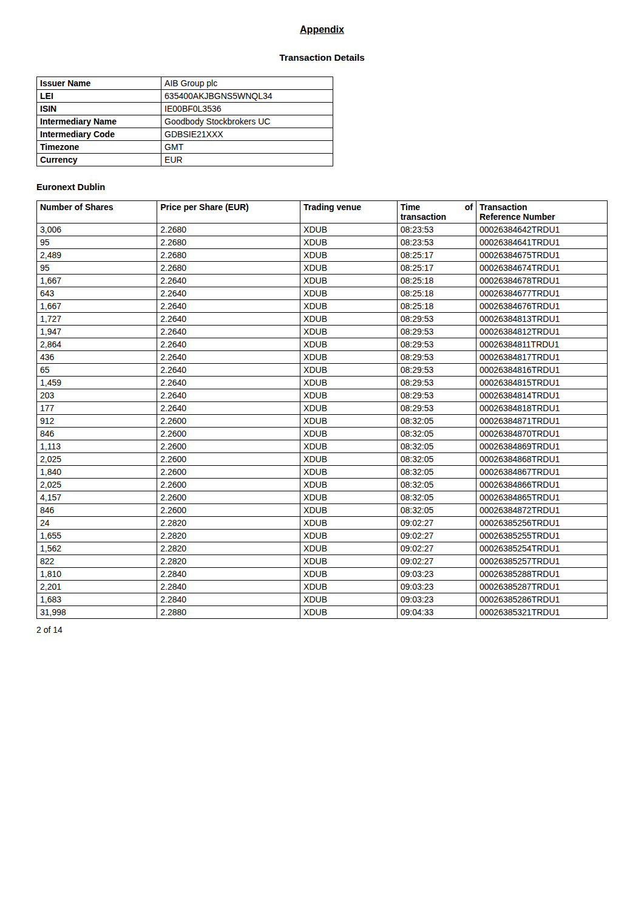Appendix
Transaction Details
| Issuer Name | AIB Group plc |
| LEI | 635400AKJBGNS5WNQL34 |
| ISIN | IE00BF0L3536 |
| Intermediary Name | Goodbody Stockbrokers UC |
| Intermediary Code | GDBSIE21XXX |
| Timezone | GMT |
| Currency | EUR |
Euronext Dublin
| Number of Shares | Price per Share (EUR) | Trading venue | Time of transaction | Transaction Reference Number |
| --- | --- | --- | --- | --- |
| 3,006 | 2.2680 | XDUB | 08:23:53 | 00026384642TRDU1 |
| 95 | 2.2680 | XDUB | 08:23:53 | 00026384641TRDU1 |
| 2,489 | 2.2680 | XDUB | 08:25:17 | 00026384675TRDU1 |
| 95 | 2.2680 | XDUB | 08:25:17 | 00026384674TRDU1 |
| 1,667 | 2.2640 | XDUB | 08:25:18 | 00026384678TRDU1 |
| 643 | 2.2640 | XDUB | 08:25:18 | 00026384677TRDU1 |
| 1,667 | 2.2640 | XDUB | 08:25:18 | 00026384676TRDU1 |
| 1,727 | 2.2640 | XDUB | 08:29:53 | 00026384813TRDU1 |
| 1,947 | 2.2640 | XDUB | 08:29:53 | 00026384812TRDU1 |
| 2,864 | 2.2640 | XDUB | 08:29:53 | 00026384811TRDU1 |
| 436 | 2.2640 | XDUB | 08:29:53 | 00026384817TRDU1 |
| 65 | 2.2640 | XDUB | 08:29:53 | 00026384816TRDU1 |
| 1,459 | 2.2640 | XDUB | 08:29:53 | 00026384815TRDU1 |
| 203 | 2.2640 | XDUB | 08:29:53 | 00026384814TRDU1 |
| 177 | 2.2640 | XDUB | 08:29:53 | 00026384818TRDU1 |
| 912 | 2.2600 | XDUB | 08:32:05 | 00026384871TRDU1 |
| 846 | 2.2600 | XDUB | 08:32:05 | 00026384870TRDU1 |
| 1,113 | 2.2600 | XDUB | 08:32:05 | 00026384869TRDU1 |
| 2,025 | 2.2600 | XDUB | 08:32:05 | 00026384868TRDU1 |
| 1,840 | 2.2600 | XDUB | 08:32:05 | 00026384867TRDU1 |
| 2,025 | 2.2600 | XDUB | 08:32:05 | 00026384866TRDU1 |
| 4,157 | 2.2600 | XDUB | 08:32:05 | 00026384865TRDU1 |
| 846 | 2.2600 | XDUB | 08:32:05 | 00026384872TRDU1 |
| 24 | 2.2820 | XDUB | 09:02:27 | 00026385256TRDU1 |
| 1,655 | 2.2820 | XDUB | 09:02:27 | 00026385255TRDU1 |
| 1,562 | 2.2820 | XDUB | 09:02:27 | 00026385254TRDU1 |
| 822 | 2.2820 | XDUB | 09:02:27 | 00026385257TRDU1 |
| 1,810 | 2.2840 | XDUB | 09:03:23 | 00026385288TRDU1 |
| 2,201 | 2.2840 | XDUB | 09:03:23 | 00026385287TRDU1 |
| 1,683 | 2.2840 | XDUB | 09:03:23 | 00026385286TRDU1 |
| 31,998 | 2.2880 | XDUB | 09:04:33 | 00026385321TRDU1 |
2 of 14